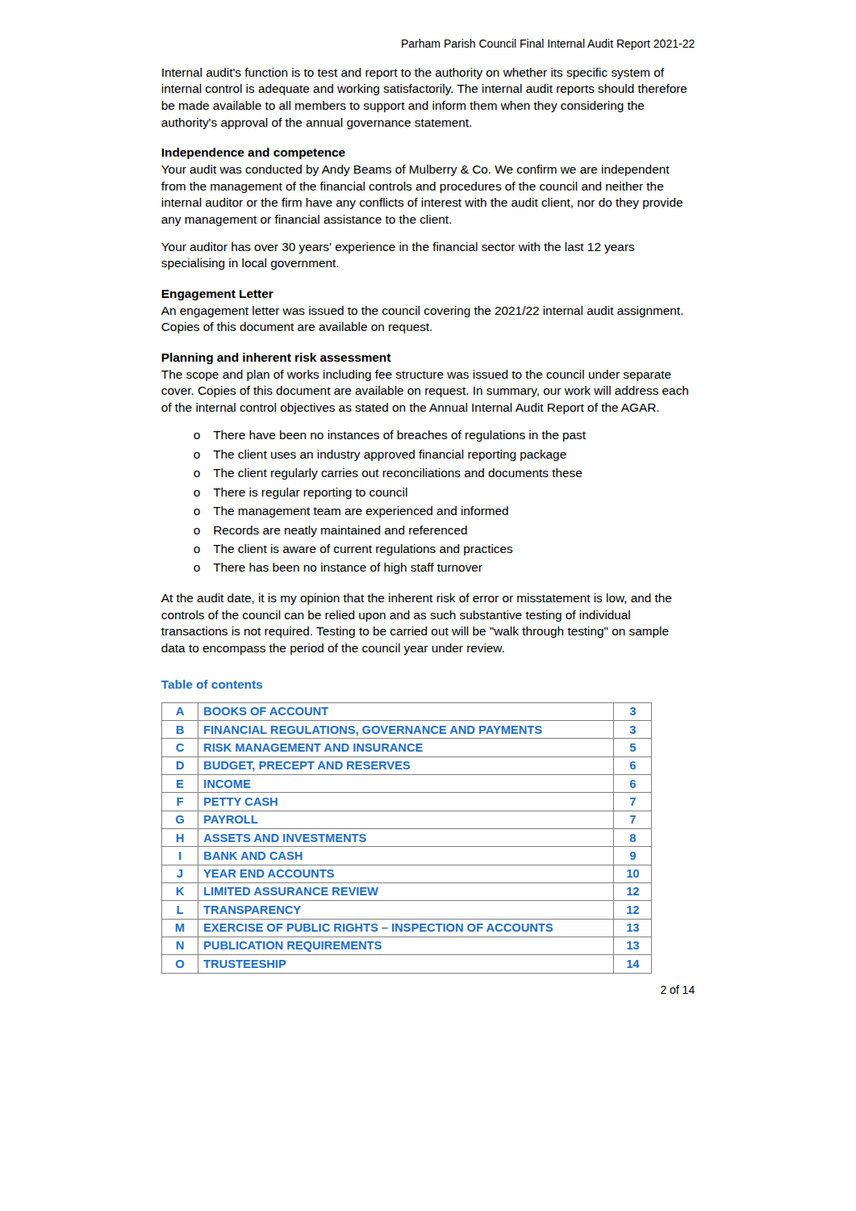Parham Parish Council Final Internal Audit Report 2021-22
Internal audit's function is to test and report to the authority on whether its specific system of internal control is adequate and working satisfactorily. The internal audit reports should therefore be made available to all members to support and inform them when they considering the authority's approval of the annual governance statement.
Independence and competence
Your audit was conducted by Andy Beams of Mulberry & Co. We confirm we are independent from the management of the financial controls and procedures of the council and neither the internal auditor or the firm have any conflicts of interest with the audit client, nor do they provide any management or financial assistance to the client.
Your auditor has over 30 years' experience in the financial sector with the last 12 years specialising in local government.
Engagement Letter
An engagement letter was issued to the council covering the 2021/22 internal audit assignment. Copies of this document are available on request.
Planning and inherent risk assessment
The scope and plan of works including fee structure was issued to the council under separate cover. Copies of this document are available on request. In summary, our work will address each of the internal control objectives as stated on the Annual Internal Audit Report of the AGAR.
There have been no instances of breaches of regulations in the past
The client uses an industry approved financial reporting package
The client regularly carries out reconciliations and documents these
There is regular reporting to council
The management team are experienced and informed
Records are neatly maintained and referenced
The client is aware of current regulations and practices
There has been no instance of high staff turnover
At the audit date, it is my opinion that the inherent risk of error or misstatement is low, and the controls of the council can be relied upon and as such substantive testing of individual transactions is not required. Testing to be carried out will be "walk through testing" on sample data to encompass the period of the council year under review.
Table of contents
| A | BOOKS OF ACCOUNT | 3 |
| B | FINANCIAL REGULATIONS, GOVERNANCE AND PAYMENTS | 3 |
| C | RISK MANAGEMENT AND INSURANCE | 5 |
| D | BUDGET, PRECEPT AND RESERVES | 6 |
| E | INCOME | 6 |
| F | PETTY CASH | 7 |
| G | PAYROLL | 7 |
| H | ASSETS AND INVESTMENTS | 8 |
| I | BANK AND CASH | 9 |
| J | YEAR END ACCOUNTS | 10 |
| K | LIMITED ASSURANCE REVIEW | 12 |
| L | TRANSPARENCY | 12 |
| M | EXERCISE OF PUBLIC RIGHTS – INSPECTION OF ACCOUNTS | 13 |
| N | PUBLICATION REQUIREMENTS | 13 |
| O | TRUSTEESHIP | 14 |
2 of 14